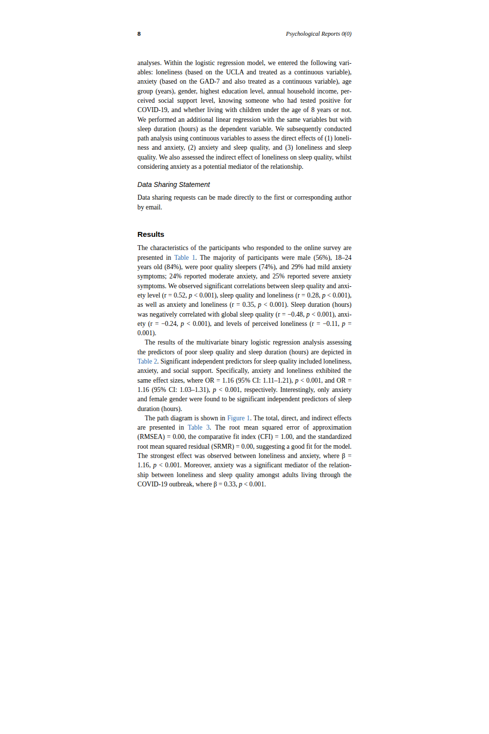8 Psychological Reports 0(0)
analyses. Within the logistic regression model, we entered the following variables: loneliness (based on the UCLA and treated as a continuous variable), anxiety (based on the GAD-7 and also treated as a continuous variable), age group (years), gender, highest education level, annual household income, perceived social support level, knowing someone who had tested positive for COVID-19, and whether living with children under the age of 8 years or not. We performed an additional linear regression with the same variables but with sleep duration (hours) as the dependent variable. We subsequently conducted path analysis using continuous variables to assess the direct effects of (1) loneliness and anxiety, (2) anxiety and sleep quality, and (3) loneliness and sleep quality. We also assessed the indirect effect of loneliness on sleep quality, whilst considering anxiety as a potential mediator of the relationship.
Data Sharing Statement
Data sharing requests can be made directly to the first or corresponding author by email.
Results
The characteristics of the participants who responded to the online survey are presented in Table 1. The majority of participants were male (56%), 18–24 years old (84%), were poor quality sleepers (74%), and 29% had mild anxiety symptoms; 24% reported moderate anxiety, and 25% reported severe anxiety symptoms. We observed significant correlations between sleep quality and anxiety level (r = 0.52, p < 0.001), sleep quality and loneliness (r = 0.28, p < 0.001), as well as anxiety and loneliness (r = 0.35, p < 0.001). Sleep duration (hours) was negatively correlated with global sleep quality (r = −0.48, p < 0.001), anxiety (r = −0.24, p < 0.001), and levels of perceived loneliness (r = −0.11, p = 0.001).
The results of the multivariate binary logistic regression analysis assessing the predictors of poor sleep quality and sleep duration (hours) are depicted in Table 2. Significant independent predictors for sleep quality included loneliness, anxiety, and social support. Specifically, anxiety and loneliness exhibited the same effect sizes, where OR = 1.16 (95% CI: 1.11–1.21), p < 0.001, and OR = 1.16 (95% CI: 1.03–1.31), p < 0.001, respectively. Interestingly, only anxiety and female gender were found to be significant independent predictors of sleep duration (hours).
The path diagram is shown in Figure 1. The total, direct, and indirect effects are presented in Table 3. The root mean squared error of approximation (RMSEA) = 0.00, the comparative fit index (CFI) = 1.00, and the standardized root mean squared residual (SRMR) = 0.00, suggesting a good fit for the model. The strongest effect was observed between loneliness and anxiety, where β = 1.16, p < 0.001. Moreover, anxiety was a significant mediator of the relationship between loneliness and sleep quality amongst adults living through the COVID-19 outbreak, where β = 0.33, p < 0.001.